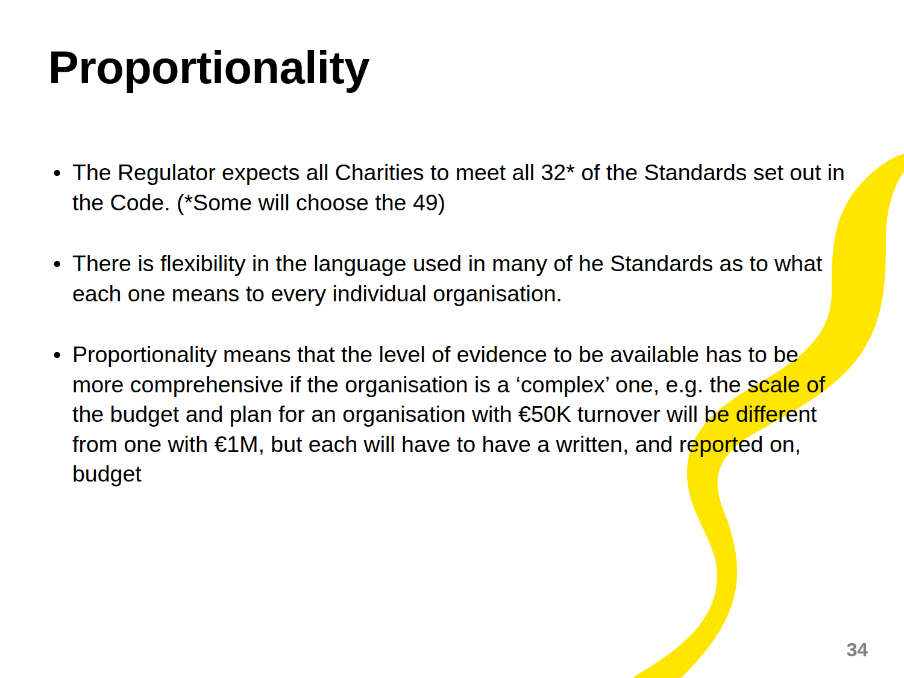Proportionality
The Regulator expects all Charities to meet all 32* of the Standards set out in the Code. (*Some will choose the 49)
There is flexibility in the language used in many of he Standards as to what each one means to every individual organisation.
Proportionality means that the level of evidence to be available has to be more comprehensive if the organisation is a ‘complex’ one, e.g. the scale of the budget and plan for an organisation with €50K turnover will be different from one with €1M, but each will have to have a written, and reported on, budget
34